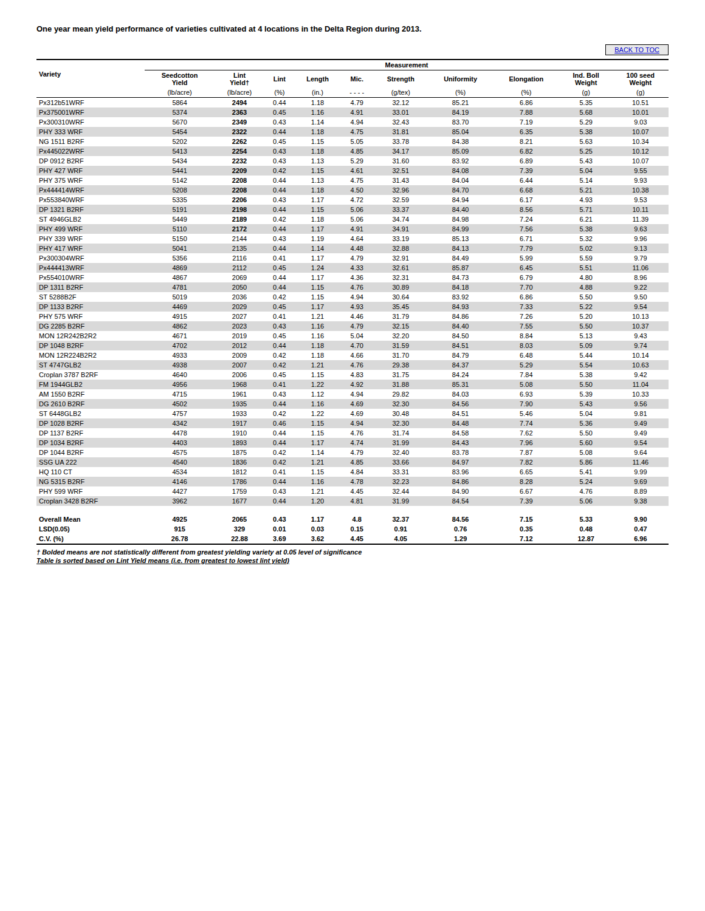One year mean yield performance of varieties cultivated at 4 locations in the Delta Region during 2013.
BACK TO TOC
| Variety | Measurement |
| --- | --- |
| Seedcotton Yield | Lint Yield† | Lint | Length | Mic. | Strength | Uniformity | Elongation | Ind. Boll Weight | 100 seed Weight |
| | (lb/acre) | (lb/acre) | (%) | (in.) | - - - - | (g/tex) | (%) | (%) | (g) | (g) |
| Px312b51WRF | 5864 | 2494 | 0.44 | 1.18 | 4.79 | 32.12 | 85.21 | 6.86 | 5.35 | 10.51 |
| Px375001WRF | 5374 | 2363 | 0.45 | 1.16 | 4.91 | 33.01 | 84.19 | 7.88 | 5.68 | 10.01 |
| Px300310WRF | 5670 | 2349 | 0.43 | 1.14 | 4.94 | 32.43 | 83.70 | 7.19 | 5.29 | 9.03 |
| PHY 333 WRF | 5454 | 2322 | 0.44 | 1.18 | 4.75 | 31.81 | 85.04 | 6.35 | 5.38 | 10.07 |
| NG 1511 B2RF | 5202 | 2262 | 0.45 | 1.15 | 5.05 | 33.78 | 84.38 | 8.21 | 5.63 | 10.34 |
| Px445022WRF | 5413 | 2254 | 0.43 | 1.18 | 4.85 | 34.17 | 85.09 | 6.82 | 5.25 | 10.12 |
| DP 0912 B2RF | 5434 | 2232 | 0.43 | 1.13 | 5.29 | 31.60 | 83.92 | 6.89 | 5.43 | 10.07 |
| PHY 427 WRF | 5441 | 2209 | 0.42 | 1.15 | 4.61 | 32.51 | 84.08 | 7.39 | 5.04 | 9.55 |
| PHY 375 WRF | 5142 | 2208 | 0.44 | 1.13 | 4.75 | 31.43 | 84.04 | 6.44 | 5.14 | 9.93 |
| Px444414WRF | 5208 | 2208 | 0.44 | 1.18 | 4.50 | 32.96 | 84.70 | 6.68 | 5.21 | 10.38 |
| Px553840WRF | 5335 | 2206 | 0.43 | 1.17 | 4.72 | 32.59 | 84.94 | 6.17 | 4.93 | 9.53 |
| DP 1321 B2RF | 5191 | 2198 | 0.44 | 1.15 | 5.06 | 33.37 | 84.40 | 8.56 | 5.71 | 10.11 |
| ST 4946GLB2 | 5449 | 2189 | 0.42 | 1.18 | 5.06 | 34.74 | 84.98 | 7.24 | 6.21 | 11.39 |
| PHY 499 WRF | 5110 | 2172 | 0.44 | 1.17 | 4.91 | 34.91 | 84.99 | 7.56 | 5.38 | 9.63 |
| PHY 339 WRF | 5150 | 2144 | 0.43 | 1.19 | 4.64 | 33.19 | 85.13 | 6.71 | 5.32 | 9.96 |
| PHY 417 WRF | 5041 | 2135 | 0.44 | 1.14 | 4.48 | 32.88 | 84.13 | 7.79 | 5.02 | 9.13 |
| Px300304WRF | 5356 | 2116 | 0.41 | 1.17 | 4.79 | 32.91 | 84.49 | 5.99 | 5.59 | 9.79 |
| Px444413WRF | 4869 | 2112 | 0.45 | 1.24 | 4.33 | 32.61 | 85.87 | 6.45 | 5.51 | 11.06 |
| Px554010WRF | 4867 | 2069 | 0.44 | 1.17 | 4.36 | 32.31 | 84.73 | 6.79 | 4.80 | 8.96 |
| DP 1311 B2RF | 4781 | 2050 | 0.44 | 1.15 | 4.76 | 30.89 | 84.18 | 7.70 | 4.88 | 9.22 |
| ST 5288B2F | 5019 | 2036 | 0.42 | 1.15 | 4.94 | 30.64 | 83.92 | 6.86 | 5.50 | 9.50 |
| DP 1133 B2RF | 4469 | 2029 | 0.45 | 1.17 | 4.93 | 35.45 | 84.93 | 7.33 | 5.22 | 9.54 |
| PHY 575 WRF | 4915 | 2027 | 0.41 | 1.21 | 4.46 | 31.79 | 84.86 | 7.26 | 5.20 | 10.13 |
| DG 2285 B2RF | 4862 | 2023 | 0.43 | 1.16 | 4.79 | 32.15 | 84.40 | 7.55 | 5.50 | 10.37 |
| MON 12R242B2R2 | 4671 | 2019 | 0.45 | 1.16 | 5.04 | 32.20 | 84.50 | 8.84 | 5.13 | 9.43 |
| DP 1048 B2RF | 4702 | 2012 | 0.44 | 1.18 | 4.70 | 31.59 | 84.51 | 8.03 | 5.09 | 9.74 |
| MON 12R224B2R2 | 4933 | 2009 | 0.42 | 1.18 | 4.66 | 31.70 | 84.79 | 6.48 | 5.44 | 10.14 |
| ST 4747GLB2 | 4938 | 2007 | 0.42 | 1.21 | 4.76 | 29.38 | 84.37 | 5.29 | 5.54 | 10.63 |
| Croplan 3787 B2RF | 4640 | 2006 | 0.45 | 1.15 | 4.83 | 31.75 | 84.24 | 7.84 | 5.38 | 9.42 |
| FM 1944GLB2 | 4956 | 1968 | 0.41 | 1.22 | 4.92 | 31.88 | 85.31 | 5.08 | 5.50 | 11.04 |
| AM 1550 B2RF | 4715 | 1961 | 0.43 | 1.12 | 4.94 | 29.82 | 84.03 | 6.93 | 5.39 | 10.33 |
| DG 2610 B2RF | 4502 | 1935 | 0.44 | 1.16 | 4.69 | 32.30 | 84.56 | 7.90 | 5.43 | 9.56 |
| ST 6448GLB2 | 4757 | 1933 | 0.42 | 1.22 | 4.69 | 30.48 | 84.51 | 5.46 | 5.04 | 9.81 |
| DP 1028 B2RF | 4342 | 1917 | 0.46 | 1.15 | 4.94 | 32.30 | 84.48 | 7.74 | 5.36 | 9.49 |
| DP 1137 B2RF | 4478 | 1910 | 0.44 | 1.15 | 4.76 | 31.74 | 84.58 | 7.62 | 5.50 | 9.49 |
| DP 1034 B2RF | 4403 | 1893 | 0.44 | 1.17 | 4.74 | 31.99 | 84.43 | 7.96 | 5.60 | 9.54 |
| DP 1044 B2RF | 4575 | 1875 | 0.42 | 1.14 | 4.79 | 32.40 | 83.78 | 7.87 | 5.08 | 9.64 |
| SSG UA 222 | 4540 | 1836 | 0.42 | 1.21 | 4.85 | 33.66 | 84.97 | 7.82 | 5.86 | 11.46 |
| HQ 110 CT | 4534 | 1812 | 0.41 | 1.15 | 4.84 | 33.31 | 83.96 | 6.65 | 5.41 | 9.99 |
| NG 5315 B2RF | 4146 | 1786 | 0.44 | 1.16 | 4.78 | 32.23 | 84.86 | 8.28 | 5.24 | 9.69 |
| PHY 599 WRF | 4427 | 1759 | 0.43 | 1.21 | 4.45 | 32.44 | 84.90 | 6.67 | 4.76 | 8.89 |
| Croplan 3428 B2RF | 3962 | 1677 | 0.44 | 1.20 | 4.81 | 31.99 | 84.54 | 7.39 | 5.06 | 9.38 |
| Overall Mean | 4925 | 2065 | 0.43 | 1.17 | 4.8 | 32.37 | 84.56 | 7.15 | 5.33 | 9.90 |
| LSD(0.05) | 915 | 329 | 0.01 | 0.03 | 0.15 | 0.91 | 0.76 | 0.35 | 0.48 | 0.47 |
| C.V. (%) | 26.78 | 22.88 | 3.69 | 3.62 | 4.45 | 4.05 | 1.29 | 7.12 | 12.87 | 6.96 |
† Bolded means are not statistically different from greatest yielding variety at 0.05 level of significance
Table is sorted based on Lint Yield means (i.e. from greatest to lowest lint yield)